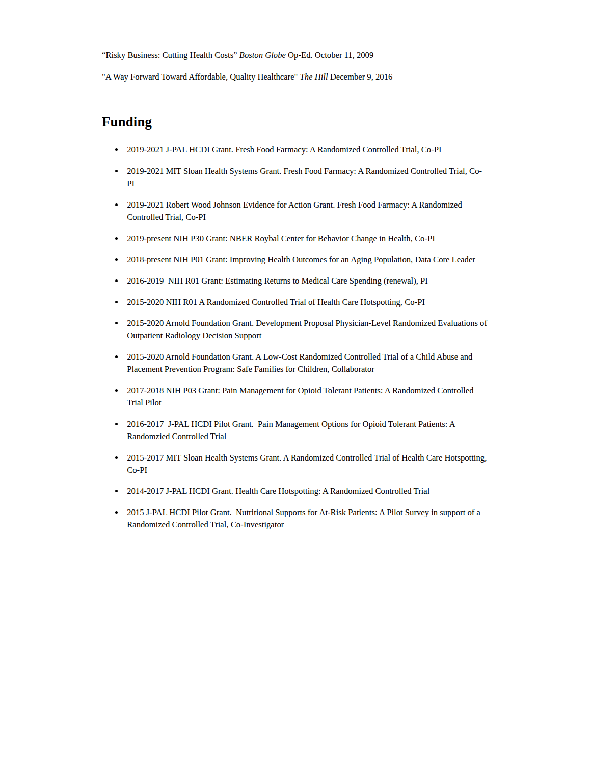“Risky Business: Cutting Health Costs” Boston Globe Op-Ed. October 11, 2009
"A Way Forward Toward Affordable, Quality Healthcare" The Hill December 9, 2016
Funding
2019-2021 J-PAL HCDI Grant. Fresh Food Farmacy: A Randomized Controlled Trial, Co-PI
2019-2021 MIT Sloan Health Systems Grant. Fresh Food Farmacy: A Randomized Controlled Trial, Co-PI
2019-2021 Robert Wood Johnson Evidence for Action Grant. Fresh Food Farmacy: A Randomized Controlled Trial, Co-PI
2019-present NIH P30 Grant: NBER Roybal Center for Behavior Change in Health, Co-PI
2018-present NIH P01 Grant: Improving Health Outcomes for an Aging Population, Data Core Leader
2016-2019 NIH R01 Grant: Estimating Returns to Medical Care Spending (renewal), PI
2015-2020 NIH R01 A Randomized Controlled Trial of Health Care Hotspotting, Co-PI
2015-2020 Arnold Foundation Grant. Development Proposal Physician-Level Randomized Evaluations of Outpatient Radiology Decision Support
2015-2020 Arnold Foundation Grant. A Low-Cost Randomized Controlled Trial of a Child Abuse and Placement Prevention Program: Safe Families for Children, Collaborator
2017-2018 NIH P03 Grant: Pain Management for Opioid Tolerant Patients: A Randomized Controlled Trial Pilot
2016-2017 J-PAL HCDI Pilot Grant. Pain Management Options for Opioid Tolerant Patients: A Randomzied Controlled Trial
2015-2017 MIT Sloan Health Systems Grant. A Randomized Controlled Trial of Health Care Hotspotting, Co-PI
2014-2017 J-PAL HCDI Grant. Health Care Hotspotting: A Randomized Controlled Trial
2015 J-PAL HCDI Pilot Grant. Nutritional Supports for At-Risk Patients: A Pilot Survey in support of a Randomized Controlled Trial, Co-Investigator